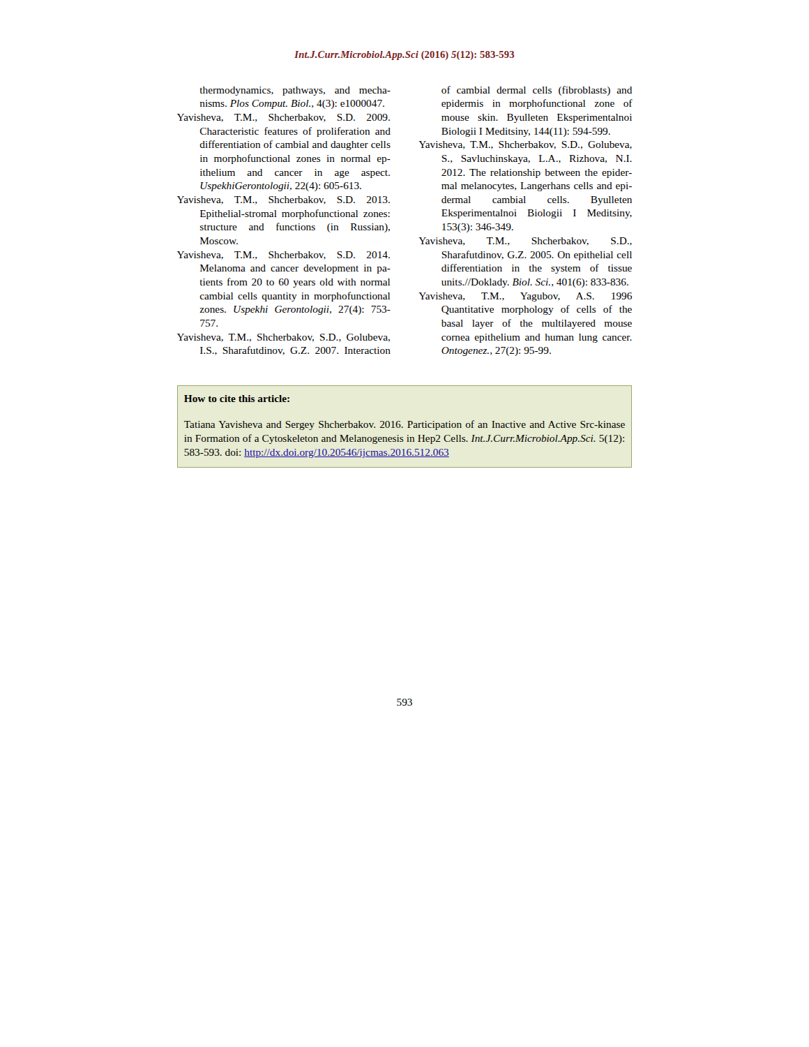Int.J.Curr.Microbiol.App.Sci (2016) 5(12): 583-593
thermodynamics, pathways, and mechanisms. Plos Comput. Biol., 4(3): e1000047.
Yavisheva, T.M., Shcherbakov, S.D. 2009. Characteristic features of proliferation and differentiation of cambial and daughter cells in morphofunctional zones in normal epithelium and cancer in age aspect. UspekhiGerontologii, 22(4): 605-613.
Yavisheva, T.M., Shcherbakov, S.D. 2013. Epithelial-stromal morphofunctional zones: structure and functions (in Russian), Moscow.
Yavisheva, T.M., Shcherbakov, S.D. 2014. Melanoma and cancer development in patients from 20 to 60 years old with normal cambial cells quantity in morphofunctional zones. Uspekhi Gerontologii, 27(4): 753-757.
Yavisheva, T.M., Shcherbakov, S.D., Golubeva, I.S., Sharafutdinov, G.Z. 2007. Interaction of cambial dermal cells (fibroblasts) and epidermis in morphofunctional zone of mouse skin. Byulleten Eksperimentalnoi Biologii I Meditsiny, 144(11): 594-599.
Yavisheva, T.M., Shcherbakov, S.D., Golubeva, S., Savluchinskaya, L.A., Rizhova, N.I. 2012. The relationship between the epidermal melanocytes, Langerhans cells and epidermal cambial cells. Byulleten Eksperimentalnoi Biologii I Meditsiny, 153(3): 346-349.
Yavisheva, T.M., Shcherbakov, S.D., Sharafutdinov, G.Z. 2005. On epithelial cell differentiation in the system of tissue units.//Doklady. Biol. Sci., 401(6): 833-836.
Yavisheva, T.M., Yagubov, A.S. 1996 Quantitative morphology of cells of the basal layer of the multilayered mouse cornea epithelium and human lung cancer. Ontogenez., 27(2): 95-99.
How to cite this article:
Tatiana Yavisheva and Sergey Shcherbakov. 2016. Participation of an Inactive and Active Src-kinase in Formation of a Cytoskeleton and Melanogenesis in Hep2 Cells. Int.J.Curr.Microbiol.App.Sci. 5(12): 583-593. doi: http://dx.doi.org/10.20546/ijcmas.2016.512.063
593